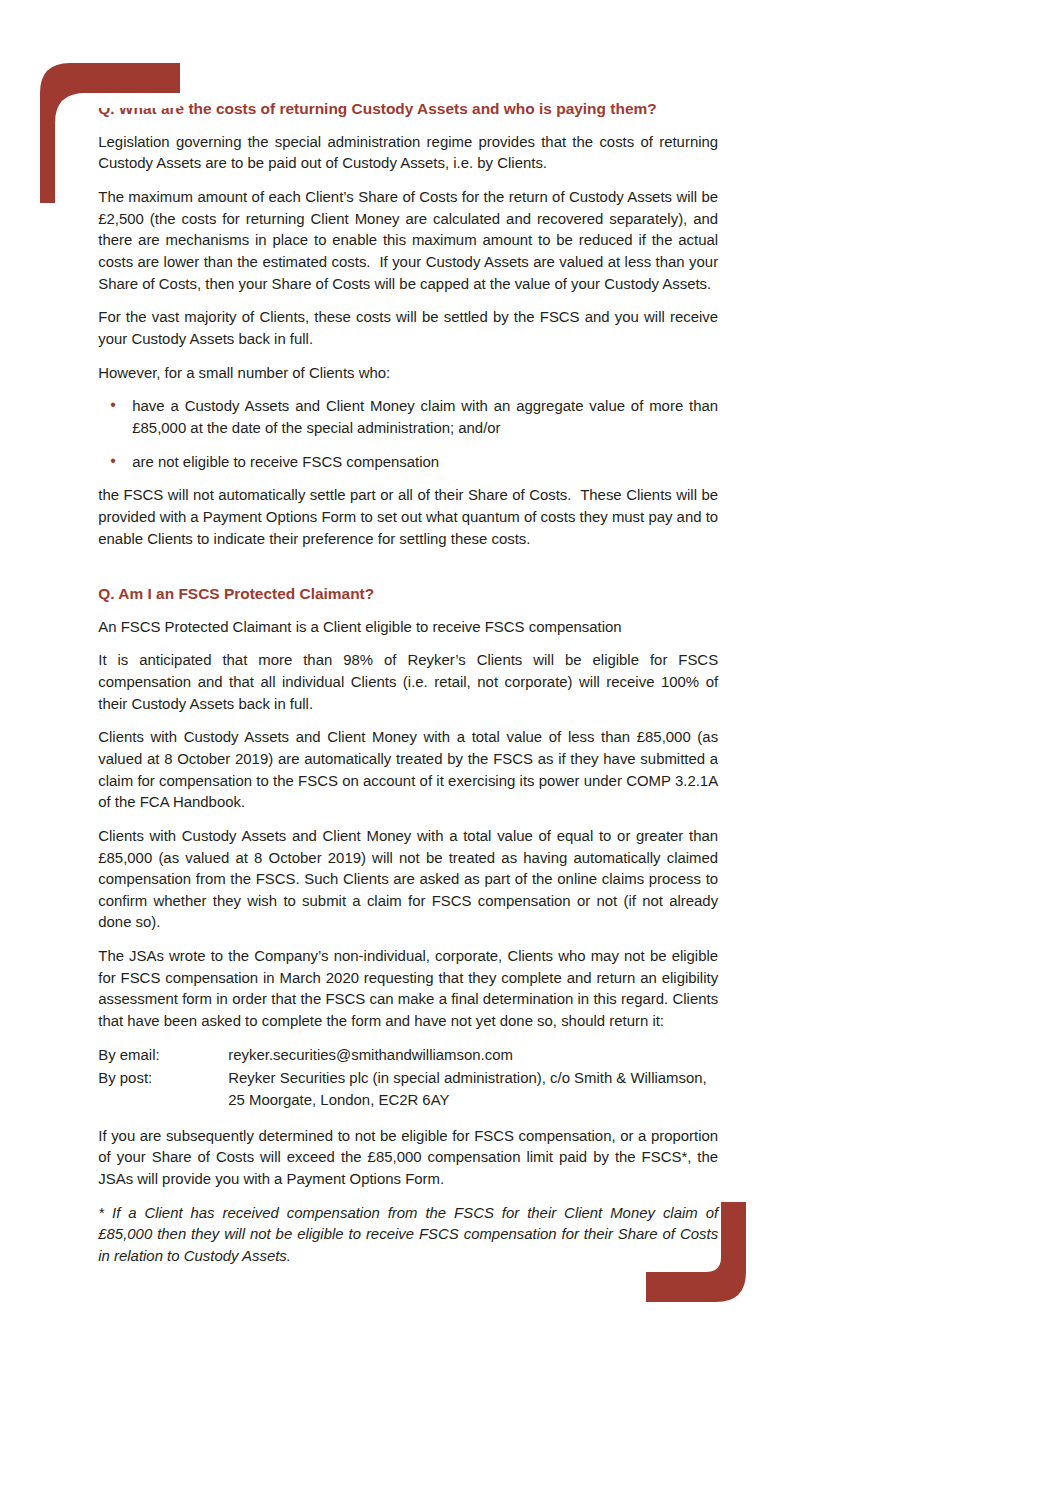Q. What are the costs of returning Custody Assets and who is paying them?
Legislation governing the special administration regime provides that the costs of returning Custody Assets are to be paid out of Custody Assets, i.e. by Clients.
The maximum amount of each Client’s Share of Costs for the return of Custody Assets will be £2,500 (the costs for returning Client Money are calculated and recovered separately), and there are mechanisms in place to enable this maximum amount to be reduced if the actual costs are lower than the estimated costs. If your Custody Assets are valued at less than your Share of Costs, then your Share of Costs will be capped at the value of your Custody Assets.
For the vast majority of Clients, these costs will be settled by the FSCS and you will receive your Custody Assets back in full.
However, for a small number of Clients who:
have a Custody Assets and Client Money claim with an aggregate value of more than £85,000 at the date of the special administration; and/or
are not eligible to receive FSCS compensation
the FSCS will not automatically settle part or all of their Share of Costs. These Clients will be provided with a Payment Options Form to set out what quantum of costs they must pay and to enable Clients to indicate their preference for settling these costs.
Q. Am I an FSCS Protected Claimant?
An FSCS Protected Claimant is a Client eligible to receive FSCS compensation
It is anticipated that more than 98% of Reyker’s Clients will be eligible for FSCS compensation and that all individual Clients (i.e. retail, not corporate) will receive 100% of their Custody Assets back in full.
Clients with Custody Assets and Client Money with a total value of less than £85,000 (as valued at 8 October 2019) are automatically treated by the FSCS as if they have submitted a claim for compensation to the FSCS on account of it exercising its power under COMP 3.2.1A of the FCA Handbook.
Clients with Custody Assets and Client Money with a total value of equal to or greater than £85,000 (as valued at 8 October 2019) will not be treated as having automatically claimed compensation from the FSCS. Such Clients are asked as part of the online claims process to confirm whether they wish to submit a claim for FSCS compensation or not (if not already done so).
The JSAs wrote to the Company’s non-individual, corporate, Clients who may not be eligible for FSCS compensation in March 2020 requesting that they complete and return an eligibility assessment form in order that the FSCS can make a final determination in this regard. Clients that have been asked to complete the form and have not yet done so, should return it:
| By email: | reyker.securities@smithandwilliamson.com |
| By post: | Reyker Securities plc (in special administration), c/o Smith & Williamson, 25 Moorgate, London, EC2R 6AY |
If you are subsequently determined to not be eligible for FSCS compensation, or a proportion of your Share of Costs will exceed the £85,000 compensation limit paid by the FSCS*, the JSAs will provide you with a Payment Options Form.
* If a Client has received compensation from the FSCS for their Client Money claim of £85,000 then they will not be eligible to receive FSCS compensation for their Share of Costs in relation to Custody Assets.